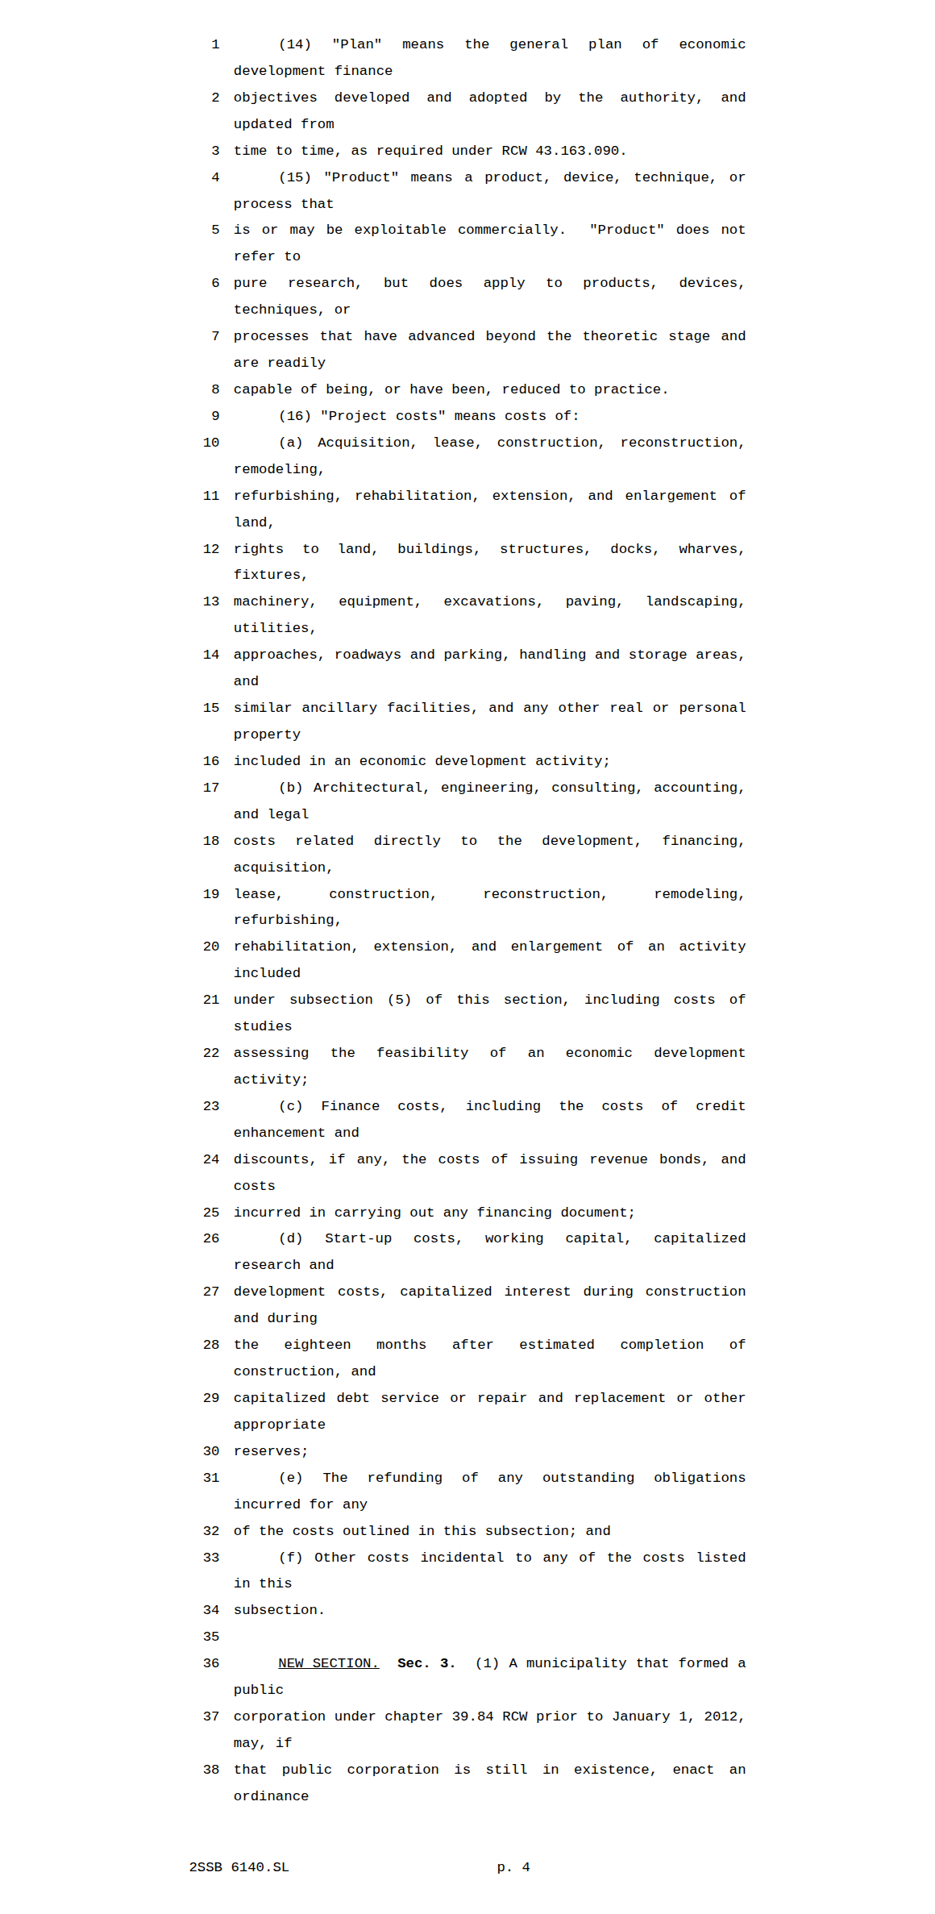(14) "Plan" means the general plan of economic development finance
objectives developed and adopted by the authority, and updated from
time to time, as required under RCW 43.163.090.
(15) "Product" means a product, device, technique, or process that
is or may be exploitable commercially. "Product" does not refer to
pure research, but does apply to products, devices, techniques, or
processes that have advanced beyond the theoretic stage and are readily
capable of being, or have been, reduced to practice.
(16) "Project costs" means costs of:
(a) Acquisition, lease, construction, reconstruction, remodeling,
refurbishing, rehabilitation, extension, and enlargement of land,
rights to land, buildings, structures, docks, wharves, fixtures,
machinery, equipment, excavations, paving, landscaping, utilities,
approaches, roadways and parking, handling and storage areas, and
similar ancillary facilities, and any other real or personal property
included in an economic development activity;
(b) Architectural, engineering, consulting, accounting, and legal
costs related directly to the development, financing, acquisition,
lease, construction, reconstruction, remodeling, refurbishing,
rehabilitation, extension, and enlargement of an activity included
under subsection (5) of this section, including costs of studies
assessing the feasibility of an economic development activity;
(c) Finance costs, including the costs of credit enhancement and
discounts, if any, the costs of issuing revenue bonds, and costs
incurred in carrying out any financing document;
(d) Start-up costs, working capital, capitalized research and
development costs, capitalized interest during construction and during
the eighteen months after estimated completion of construction, and
capitalized debt service or repair and replacement or other appropriate
reserves;
(e) The refunding of any outstanding obligations incurred for any
of the costs outlined in this subsection; and
(f) Other costs incidental to any of the costs listed in this
subsection.
NEW SECTION. Sec. 3. (1) A municipality that formed a public
corporation under chapter 39.84 RCW prior to January 1, 2012, may, if
that public corporation is still in existence, enact an ordinance
2SSB 6140.SL p. 4